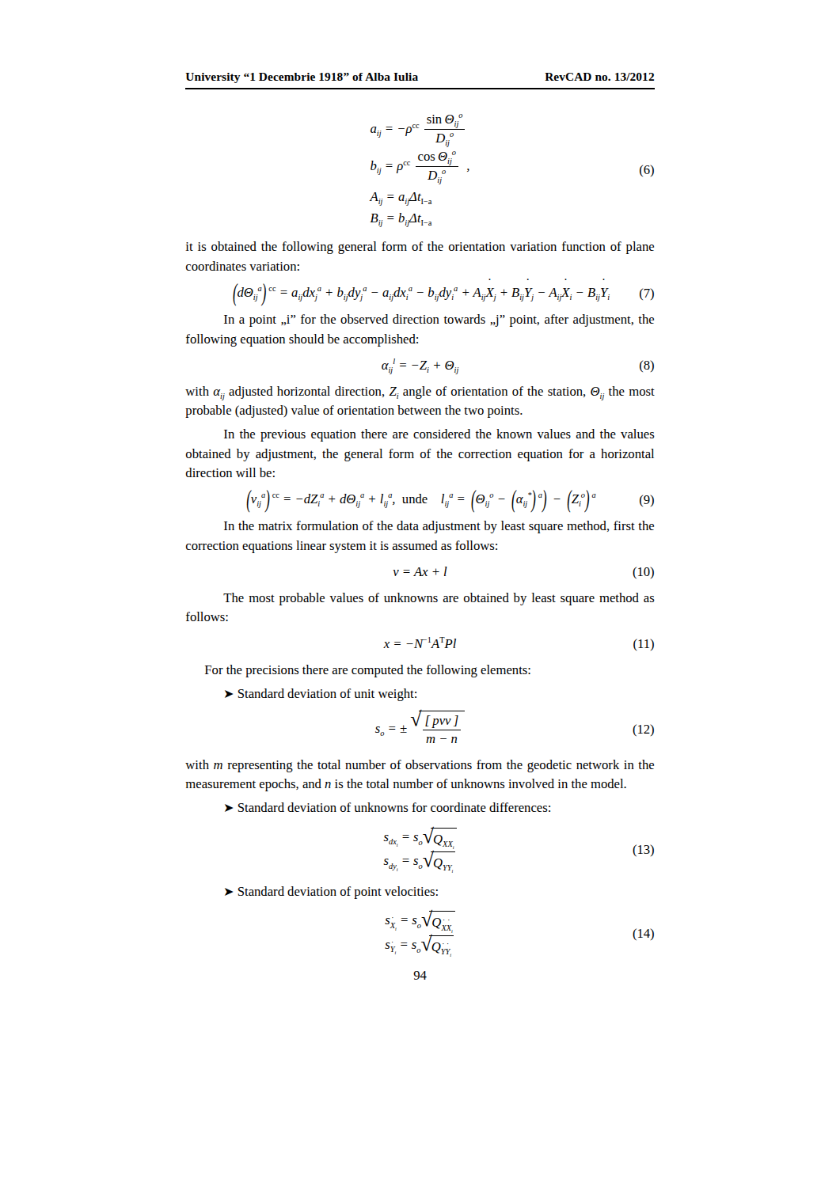University “1 Decembrie 1918” of Alba Iulia RevCAD no. 13/2012
aij = −ρcc sin Θijo Dijo
bij = ρcc cos Θijo Dijo ,
Aij = aijΔtI−a
Bij = bijΔtI−a
(6)
it is obtained the following general form of the orientation variation function of plane coordinates variation:
(dΘija)cc = aijdxja + bijdyja − aijdxia − bijdyia + AijXj + BijYj − AijXi − BijYi (7)
In a point „i” for the observed direction towards „j” point, after adjustment, the following equation should be accomplished:
αijl = −Zi + Θij (8)
with αij adjusted horizontal direction, Zi angle of orientation of the station, Θij the most probable (adjusted) value of orientation between the two points.
In the previous equation there are considered the known values and the values obtained by adjustment, the general form of the correction equation for a horizontal direction will be:
(vija)cc = −dZia + dΘija + lija, unde lija = (Θijo − (αij*)a) − (Zio)a (9)
In the matrix formulation of the data adjustment by least square method, first the correction equations linear system it is assumed as follows:
v = Ax + l (10)
The most probable values of unknowns are obtained by least square method as follows:
x = −N−1ATPl (11)
For the precisions there are computed the following elements:
➤ Standard deviation of unit weight:
so = ± [ pvv ] m − n (12)
with m representing the total number of observations from the geodetic network in the measurement epochs, and n is the total number of unknowns involved in the model.
➤ Standard deviation of unknowns for coordinate differences:
sdxi = soQXXi
sdyi = soQYYi
(13)
➤ Standard deviation of point velocities:
sXi = soQXXi
sYi = soQYYi
(14)
94